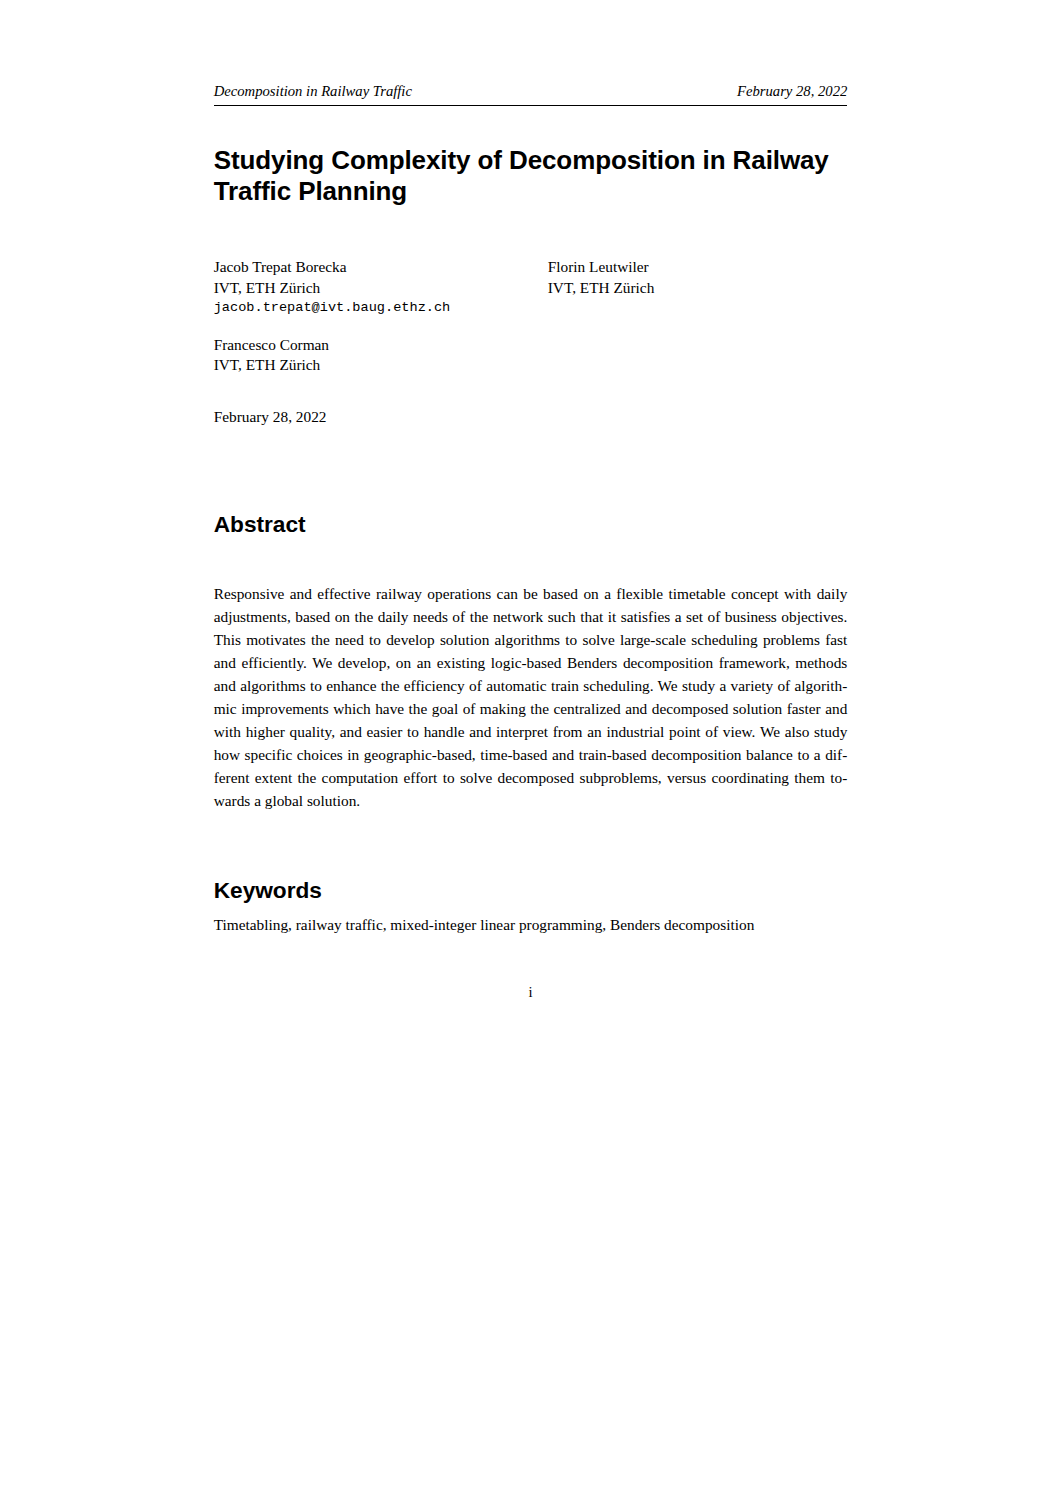Decomposition in Railway Traffic February 28, 2022
Studying Complexity of Decomposition in Railway Traffic Planning
Jacob Trepat Borecka IVT, ETH Zürich jacob.trepat@ivt.baug.ethz.ch
Florin Leutwiler IVT, ETH Zürich
Francesco Corman IVT, ETH Zürich
February 28, 2022
Abstract
Responsive and effective railway operations can be based on a flexible timetable concept with daily adjustments, based on the daily needs of the network such that it satisfies a set of business objectives. This motivates the need to develop solution algorithms to solve large-scale scheduling problems fast and efficiently. We develop, on an existing logic-based Benders decomposition framework, methods and algorithms to enhance the efficiency of automatic train scheduling. We study a variety of algorithmic improvements which have the goal of making the centralized and decomposed solution faster and with higher quality, and easier to handle and interpret from an industrial point of view. We also study how specific choices in geographic-based, time-based and train-based decomposition balance to a different extent the computation effort to solve decomposed subproblems, versus coordinating them towards a global solution.
Keywords
Timetabling, railway traffic, mixed-integer linear programming, Benders decomposition
i